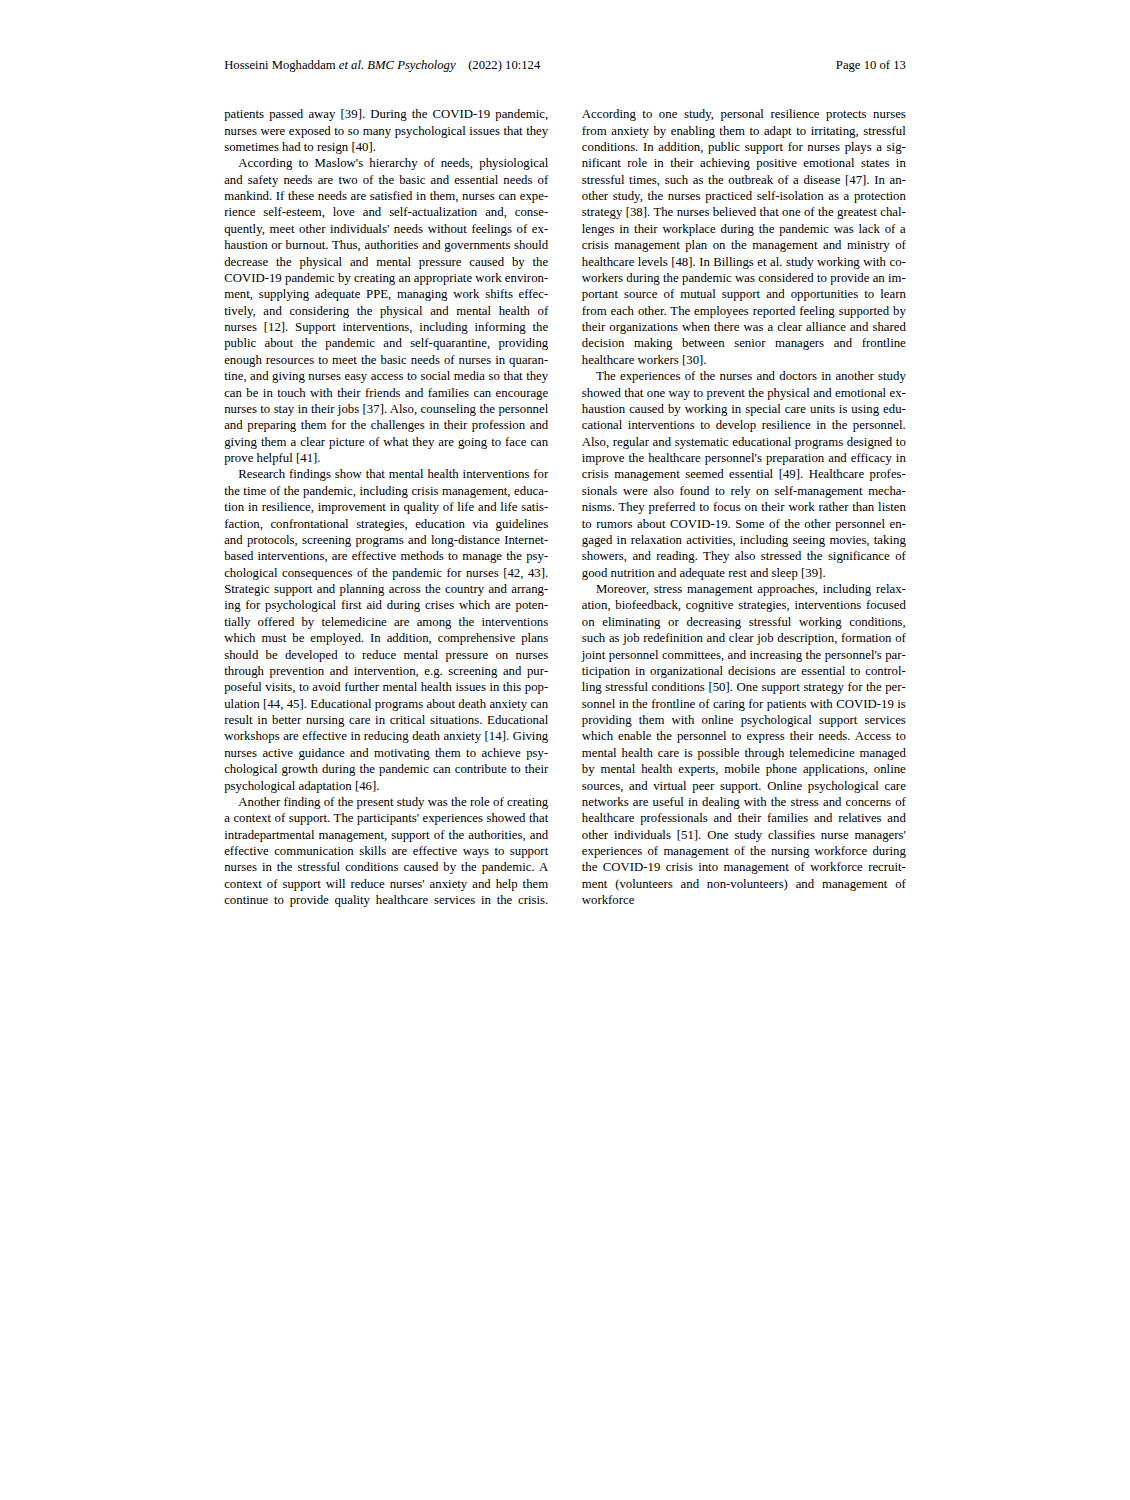Hosseini Moghaddam et al. BMC Psychology (2022) 10:124
Page 10 of 13
patients passed away [39]. During the COVID-19 pandemic, nurses were exposed to so many psychological issues that they sometimes had to resign [40].
According to Maslow's hierarchy of needs, physiological and safety needs are two of the basic and essential needs of mankind. If these needs are satisfied in them, nurses can experience self-esteem, love and self-actualization and, consequently, meet other individuals' needs without feelings of exhaustion or burnout. Thus, authorities and governments should decrease the physical and mental pressure caused by the COVID-19 pandemic by creating an appropriate work environment, supplying adequate PPE, managing work shifts effectively, and considering the physical and mental health of nurses [12]. Support interventions, including informing the public about the pandemic and self-quarantine, providing enough resources to meet the basic needs of nurses in quarantine, and giving nurses easy access to social media so that they can be in touch with their friends and families can encourage nurses to stay in their jobs [37]. Also, counseling the personnel and preparing them for the challenges in their profession and giving them a clear picture of what they are going to face can prove helpful [41].
Research findings show that mental health interventions for the time of the pandemic, including crisis management, education in resilience, improvement in quality of life and life satisfaction, confrontational strategies, education via guidelines and protocols, screening programs and long-distance Internet-based interventions, are effective methods to manage the psychological consequences of the pandemic for nurses [42, 43]. Strategic support and planning across the country and arranging for psychological first aid during crises which are potentially offered by telemedicine are among the interventions which must be employed. In addition, comprehensive plans should be developed to reduce mental pressure on nurses through prevention and intervention, e.g. screening and purposeful visits, to avoid further mental health issues in this population [44, 45]. Educational programs about death anxiety can result in better nursing care in critical situations. Educational workshops are effective in reducing death anxiety [14]. Giving nurses active guidance and motivating them to achieve psychological growth during the pandemic can contribute to their psychological adaptation [46].
Another finding of the present study was the role of creating a context of support. The participants' experiences showed that intradepartmental management, support of the authorities, and effective communication skills are effective ways to support nurses in the stressful conditions caused by the pandemic. A context of support will reduce nurses' anxiety and help them continue to provide quality healthcare services in the crisis. According to one study, personal resilience protects nurses from anxiety by enabling them to adapt to irritating, stressful conditions. In addition, public support for nurses plays a significant role in their achieving positive emotional states in stressful times, such as the outbreak of a disease [47]. In another study, the nurses practiced self-isolation as a protection strategy [38]. The nurses believed that one of the greatest challenges in their workplace during the pandemic was lack of a crisis management plan on the management and ministry of healthcare levels [48]. In Billings et al. study working with coworkers during the pandemic was considered to provide an important source of mutual support and opportunities to learn from each other. The employees reported feeling supported by their organizations when there was a clear alliance and shared decision making between senior managers and frontline healthcare workers [30].
The experiences of the nurses and doctors in another study showed that one way to prevent the physical and emotional exhaustion caused by working in special care units is using educational interventions to develop resilience in the personnel. Also, regular and systematic educational programs designed to improve the healthcare personnel's preparation and efficacy in crisis management seemed essential [49]. Healthcare professionals were also found to rely on self-management mechanisms. They preferred to focus on their work rather than listen to rumors about COVID-19. Some of the other personnel engaged in relaxation activities, including seeing movies, taking showers, and reading. They also stressed the significance of good nutrition and adequate rest and sleep [39].
Moreover, stress management approaches, including relaxation, biofeedback, cognitive strategies, interventions focused on eliminating or decreasing stressful working conditions, such as job redefinition and clear job description, formation of joint personnel committees, and increasing the personnel's participation in organizational decisions are essential to controlling stressful conditions [50]. One support strategy for the personnel in the frontline of caring for patients with COVID-19 is providing them with online psychological support services which enable the personnel to express their needs. Access to mental health care is possible through telemedicine managed by mental health experts, mobile phone applications, online sources, and virtual peer support. Online psychological care networks are useful in dealing with the stress and concerns of healthcare professionals and their families and relatives and other individuals [51]. One study classifies nurse managers' experiences of management of the nursing workforce during the COVID-19 crisis into management of workforce recruitment (volunteers and non-volunteers) and management of workforce